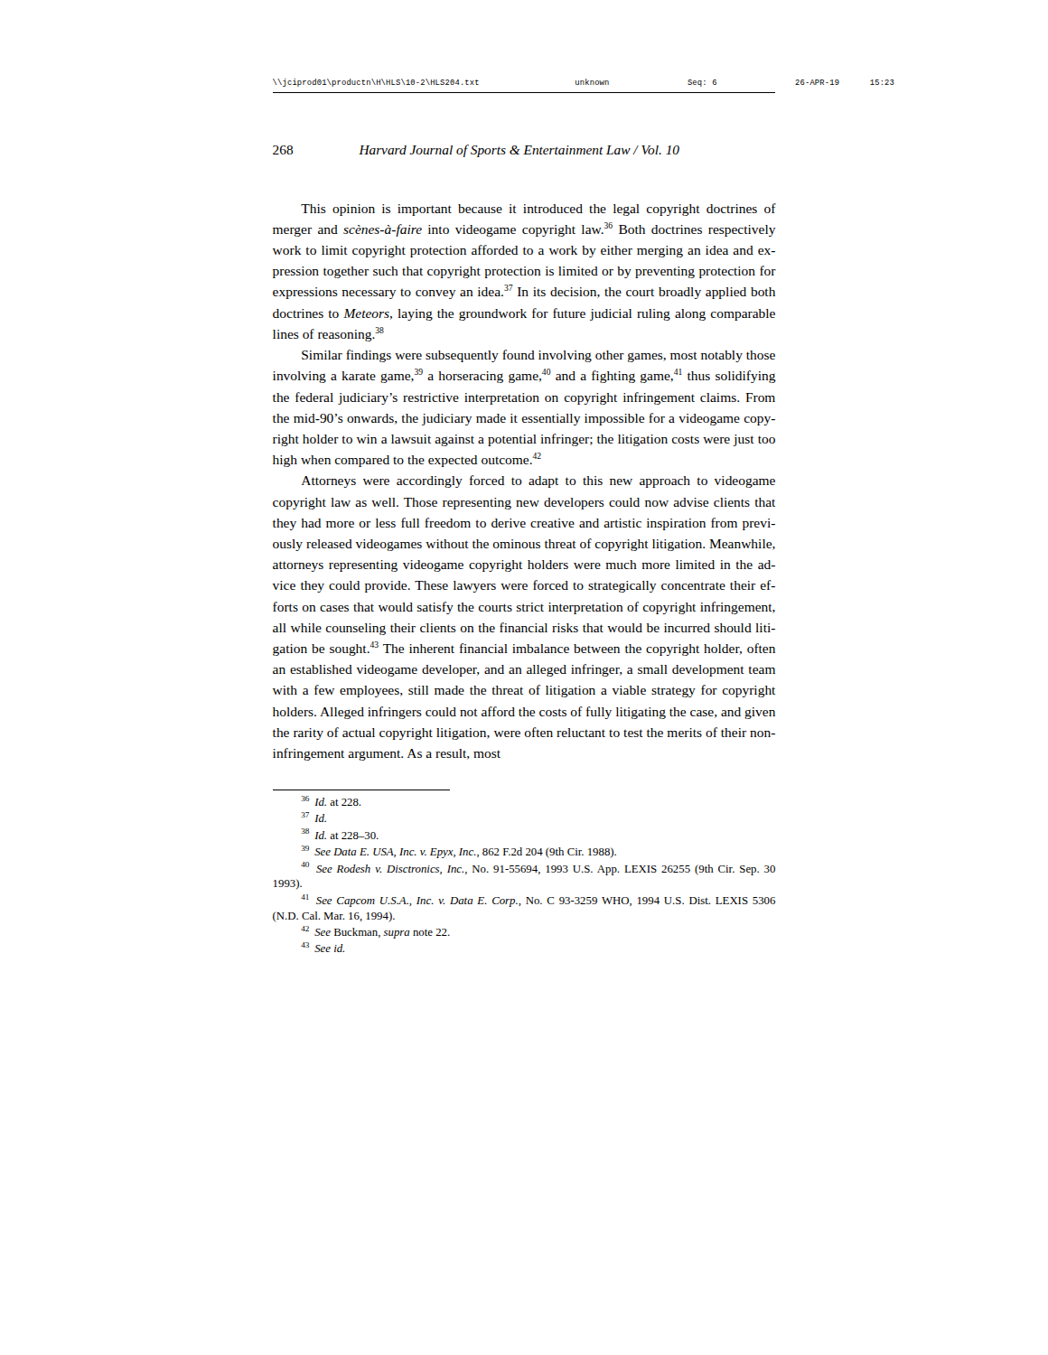\\jciprod01\productn\H\HLS\10-2\HLS204.txt unknown Seq: 6 26-APR-19 15:23
268 Harvard Journal of Sports & Entertainment Law / Vol. 10
This opinion is important because it introduced the legal copyright doctrines of merger and scènes-à-faire into videogame copyright law.36 Both doctrines respectively work to limit copyright protection afforded to a work by either merging an idea and expression together such that copyright protection is limited or by preventing protection for expressions necessary to convey an idea.37 In its decision, the court broadly applied both doctrines to Meteors, laying the groundwork for future judicial ruling along comparable lines of reasoning.38
Similar findings were subsequently found involving other games, most notably those involving a karate game,39 a horseracing game,40 and a fighting game,41 thus solidifying the federal judiciary’s restrictive interpretation on copyright infringement claims. From the mid-90’s onwards, the judiciary made it essentially impossible for a videogame copyright holder to win a lawsuit against a potential infringer; the litigation costs were just too high when compared to the expected outcome.42
Attorneys were accordingly forced to adapt to this new approach to videogame copyright law as well. Those representing new developers could now advise clients that they had more or less full freedom to derive creative and artistic inspiration from previously released videogames without the ominous threat of copyright litigation. Meanwhile, attorneys representing videogame copyright holders were much more limited in the advice they could provide. These lawyers were forced to strategically concentrate their efforts on cases that would satisfy the courts strict interpretation of copyright infringement, all while counseling their clients on the financial risks that would be incurred should litigation be sought.43 The inherent financial imbalance between the copyright holder, often an established videogame developer, and an alleged infringer, a small development team with a few employees, still made the threat of litigation a viable strategy for copyright holders. Alleged infringers could not afford the costs of fully litigating the case, and given the rarity of actual copyright litigation, were often reluctant to test the merits of their non-infringement argument. As a result, most
36 Id. at 228.
37 Id.
38 Id. at 228–30.
39 See Data E. USA, Inc. v. Epyx, Inc., 862 F.2d 204 (9th Cir. 1988).
40 See Rodesh v. Disctronics, Inc., No. 91-55694, 1993 U.S. App. LEXIS 26255 (9th Cir. Sep. 30 1993).
41 See Capcom U.S.A., Inc. v. Data E. Corp., No. C 93-3259 WHO, 1994 U.S. Dist. LEXIS 5306 (N.D. Cal. Mar. 16, 1994).
42 See Buckman, supra note 22.
43 See id.